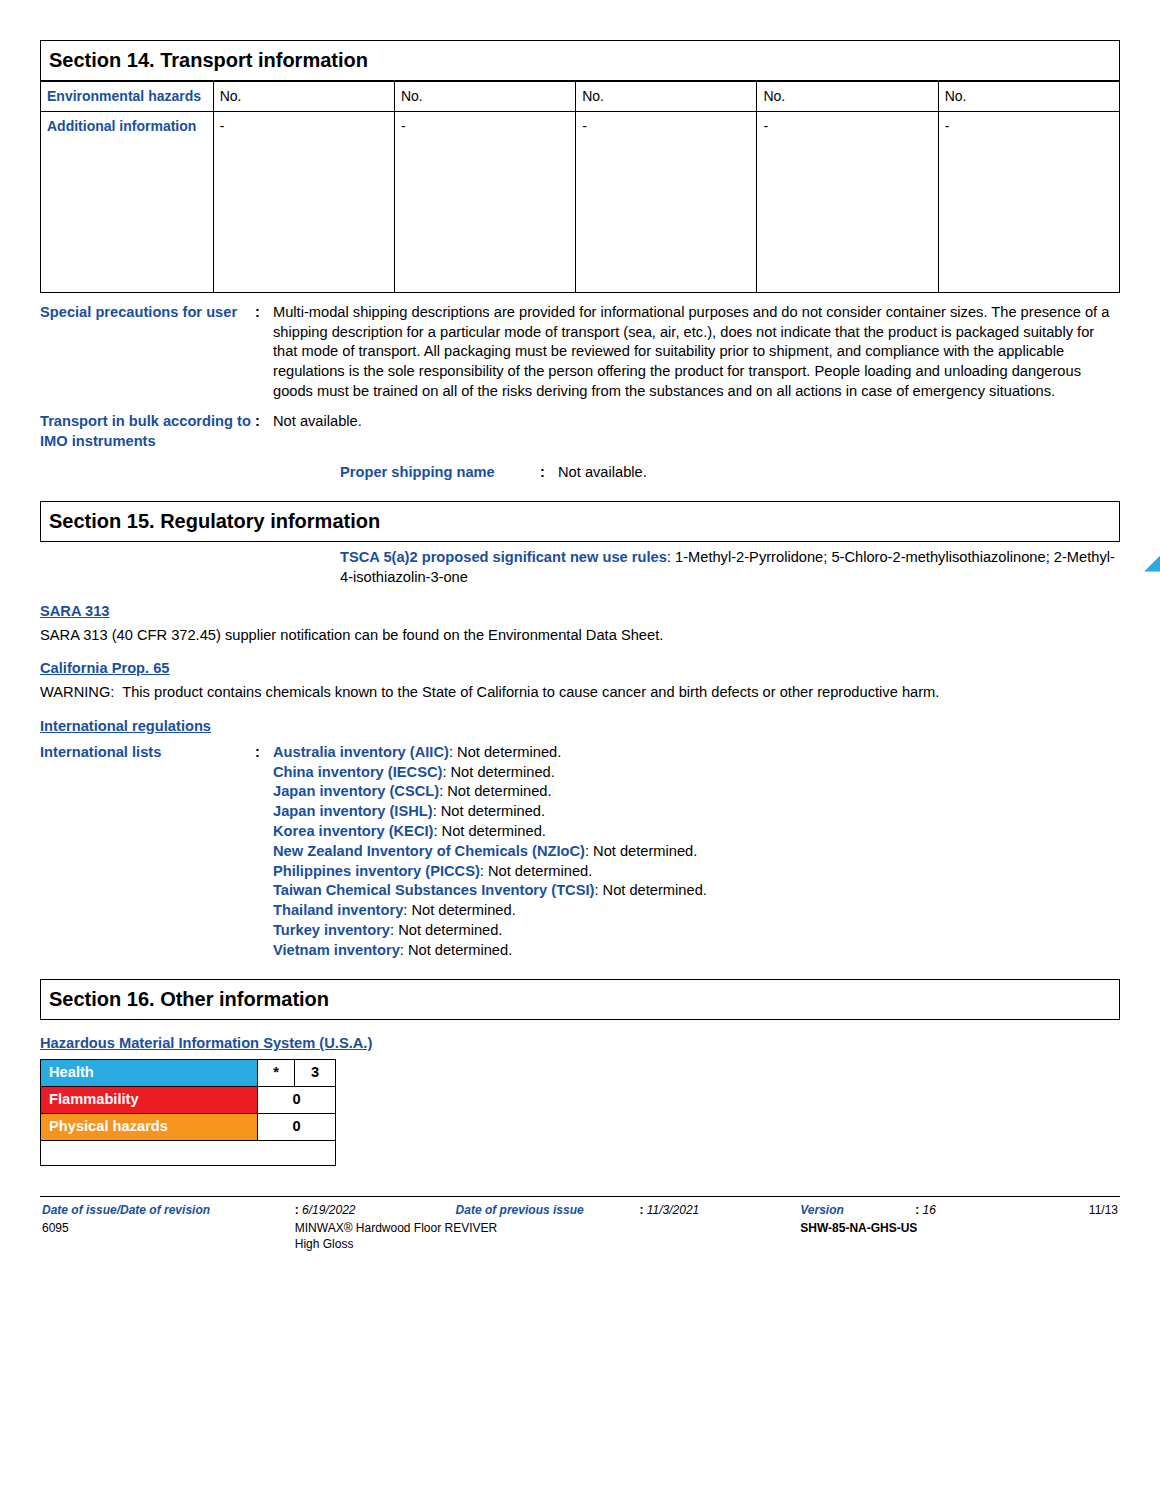Section 14. Transport information
| Environmental hazards | No. | No. | No. | No. | No. |
| Additional information | - | - | - | - | - |
Special precautions for user
:
Multi-modal shipping descriptions are provided for informational purposes and do not consider container sizes. The presence of a shipping description for a particular mode of transport (sea, air, etc.), does not indicate that the product is packaged suitably for that mode of transport. All packaging must be reviewed for suitability prior to shipment, and compliance with the applicable regulations is the sole responsibility of the person offering the product for transport. People loading and unloading dangerous goods must be trained on all of the risks deriving from the substances and on all actions in case of emergency situations.
Transport in bulk according to IMO instruments
:
Not available.
Proper shipping name
:
Not available.
Section 15. Regulatory information
TSCA 5(a)2 proposed significant new use rules: 1-Methyl-2-Pyrrolidone; 5-Chloro-2-methylisothiazolinone; 2-Methyl-4-isothiazolin-3-one ◢
SARA 313
SARA 313 (40 CFR 372.45) supplier notification can be found on the Environmental Data Sheet.
California Prop. 65
WARNING: This product contains chemicals known to the State of California to cause cancer and birth defects or other reproductive harm.
International regulations
International lists
:
Australia inventory (AIIC): Not determined.
China inventory (IECSC): Not determined.
Japan inventory (CSCL): Not determined.
Japan inventory (ISHL): Not determined.
Korea inventory (KECI): Not determined.
New Zealand Inventory of Chemicals (NZIoC): Not determined.
Philippines inventory (PICCS): Not determined.
Taiwan Chemical Substances Inventory (TCSI): Not determined.
Thailand inventory: Not determined.
Turkey inventory: Not determined.
Vietnam inventory: Not determined.
Section 16. Other information
Hazardous Material Information System (U.S.A.)
| Health | * | 3 |
| Flammability | 0 |
| Physical hazards | 0 |
| Date of issue/Date of revision | : 6/19/2022 | Date of previous issue | : 11/3/2021 | Version | : 16 | 11/13 |
| 6095 | MINWAX® Hardwood Floor REVIVER High Gloss | SHW-85-NA-GHS-US | |